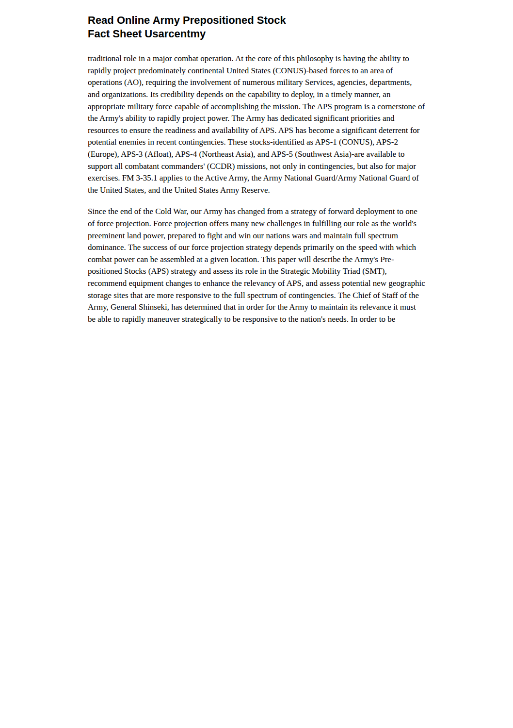Read Online Army Prepositioned Stock Fact Sheet Usarcentmy
traditional role in a major combat operation. At the core of this philosophy is having the ability to rapidly project predominately continental United States (CONUS)-based forces to an area of operations (AO), requiring the involvement of numerous military Services, agencies, departments, and organizations. Its credibility depends on the capability to deploy, in a timely manner, an appropriate military force capable of accomplishing the mission. The APS program is a cornerstone of the Army's ability to rapidly project power. The Army has dedicated significant priorities and resources to ensure the readiness and availability of APS. APS has become a significant deterrent for potential enemies in recent contingencies. These stocks-identified as APS-1 (CONUS), APS-2 (Europe), APS-3 (Afloat), APS-4 (Northeast Asia), and APS-5 (Southwest Asia)-are available to support all combatant commanders' (CCDR) missions, not only in contingencies, but also for major exercises. FM 3-35.1 applies to the Active Army, the Army National Guard/Army National Guard of the United States, and the United States Army Reserve.
Since the end of the Cold War, our Army has changed from a strategy of forward deployment to one of force projection. Force projection offers many new challenges in fulfilling our role as the world's preeminent land power, prepared to fight and win our nations wars and maintain full spectrum dominance. The success of our force projection strategy depends primarily on the speed with which combat power can be assembled at a given location. This paper will describe the Army's Pre-positioned Stocks (APS) strategy and assess its role in the Strategic Mobility Triad (SMT), recommend equipment changes to enhance the relevancy of APS, and assess potential new geographic storage sites that are more responsive to the full spectrum of contingencies. The Chief of Staff of the Army, General Shinseki, has determined that in order for the Army to maintain its relevance it must be able to rapidly maneuver strategically to be responsive to the nation's needs. In order to be